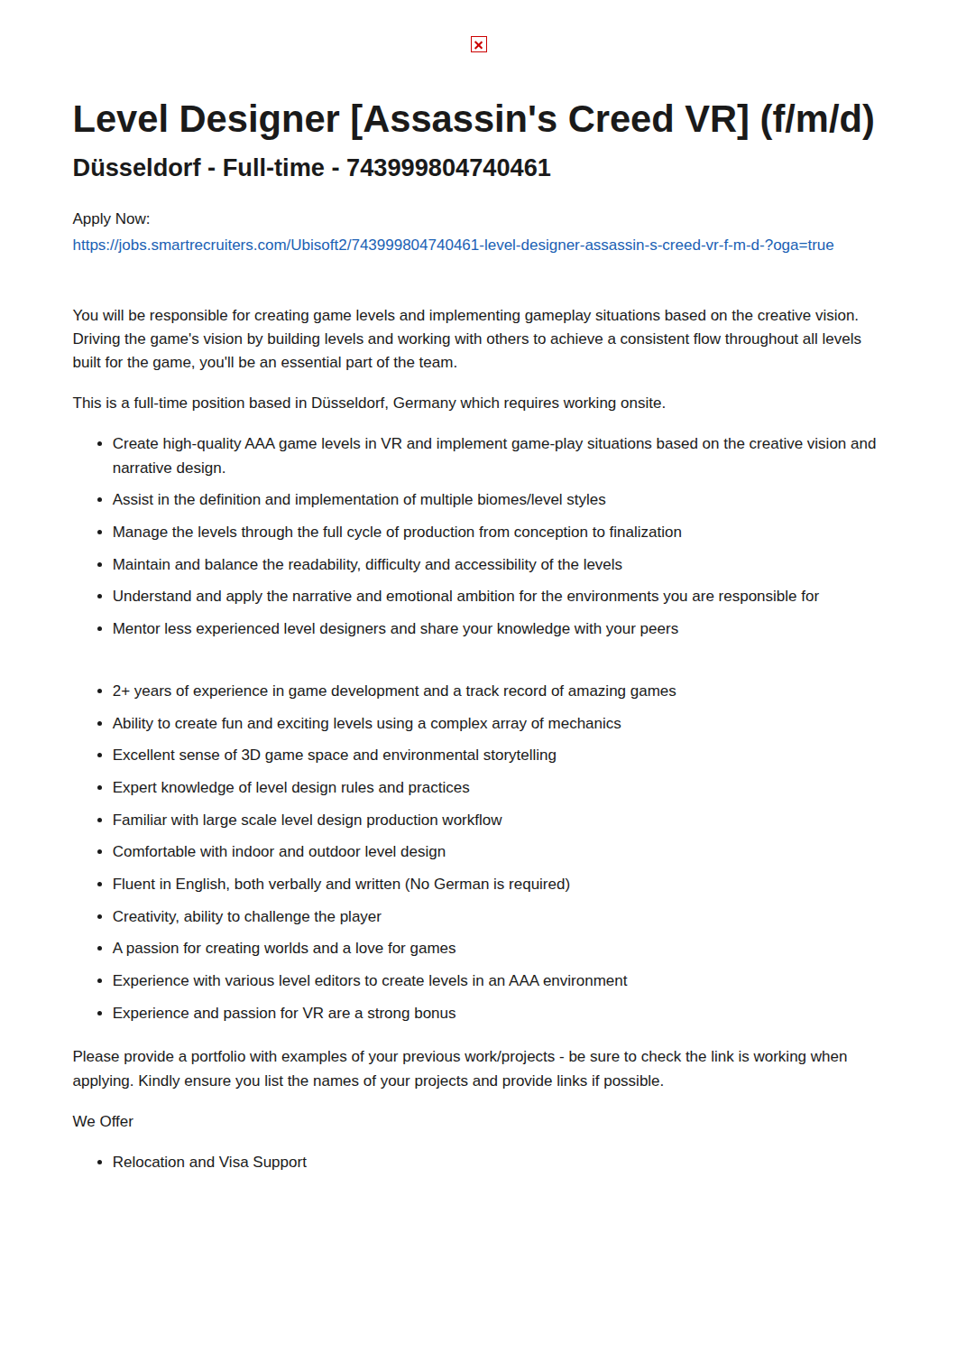Level Designer [Assassin's Creed VR] (f/m/d)
Düsseldorf - Full-time - 743999804740461
Apply Now:
https://jobs.smartrecruiters.com/Ubisoft2/743999804740461-level-designer-assassin-s-creed-vr-f-m-d-?oga=true
You will be responsible for creating game levels and implementing gameplay situations based on the creative vision. Driving the game's vision by building levels and working with others to achieve a consistent flow throughout all levels built for the game, you'll be an essential part of the team.
This is a full-time position based in Düsseldorf, Germany which requires working onsite.
Create high-quality AAA game levels in VR and implement game-play situations based on the creative vision and narrative design.
Assist in the definition and implementation of multiple biomes/level styles
Manage the levels through the full cycle of production from conception to finalization
Maintain and balance the readability, difficulty and accessibility of the levels
Understand and apply the narrative and emotional ambition for the environments you are responsible for
Mentor less experienced level designers and share your knowledge with your peers
2+ years of experience in game development and a track record of amazing games
Ability to create fun and exciting levels using a complex array of mechanics
Excellent sense of 3D game space and environmental storytelling
Expert knowledge of level design rules and practices
Familiar with large scale level design production workflow
Comfortable with indoor and outdoor level design
Fluent in English, both verbally and written (No German is required)
Creativity, ability to challenge the player
A passion for creating worlds and a love for games
Experience with various level editors to create levels in an AAA environment
Experience and passion for VR are a strong bonus
Please provide a portfolio with examples of your previous work/projects - be sure to check the link is working when applying. Kindly ensure you list the names of your projects and provide links if possible.
We Offer
Relocation and Visa Support